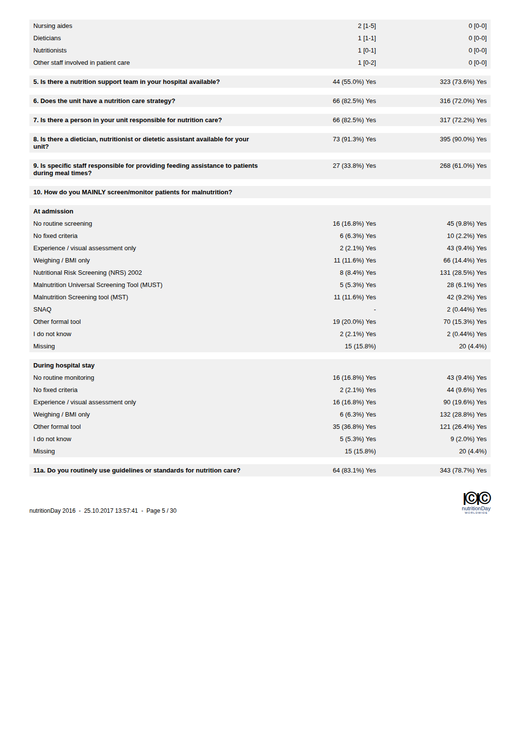| Nursing aides | 2 [1-5] | 0 [0-0] |
| Dieticians | 1 [1-1] | 0 [0-0] |
| Nutritionists | 1 [0-1] | 0 [0-0] |
| Other staff involved in patient care | 1 [0-2] | 0 [0-0] |
| 5. Is there a nutrition support team in your hospital available? | 44 (55.0%) Yes | 323 (73.6%) Yes |
| 6. Does the unit have a nutrition care strategy? | 66 (82.5%) Yes | 316 (72.0%) Yes |
| 7. Is there a person in your unit responsible for nutrition care? | 66 (82.5%) Yes | 317 (72.2%) Yes |
| 8. Is there a dietician, nutritionist or dietetic assistant available for your unit? | 73 (91.3%) Yes | 395 (90.0%) Yes |
| 9. Is specific staff responsible for providing feeding assistance to patients during meal times? | 27 (33.8%) Yes | 268 (61.0%) Yes |
| 10. How do you MAINLY screen/monitor patients for malnutrition? |
| At admission | | |
| No routine screening | 16 (16.8%) Yes | 45 (9.8%) Yes |
| No fixed criteria | 6 (6.3%) Yes | 10 (2.2%) Yes |
| Experience / visual assessment only | 2 (2.1%) Yes | 43 (9.4%) Yes |
| Weighing / BMI only | 11 (11.6%) Yes | 66 (14.4%) Yes |
| Nutritional Risk Screening (NRS) 2002 | 8 (8.4%) Yes | 131 (28.5%) Yes |
| Malnutrition Universal Screening Tool (MUST) | 5 (5.3%) Yes | 28 (6.1%) Yes |
| Malnutrition Screening tool (MST) | 11 (11.6%) Yes | 42 (9.2%) Yes |
| SNAQ | - | 2 (0.44%) Yes |
| Other formal tool | 19 (20.0%) Yes | 70 (15.3%) Yes |
| I do not know | 2 (2.1%) Yes | 2 (0.44%) Yes |
| Missing | 15 (15.8%) | 20 (4.4%) |
| During hospital stay | | |
| No routine monitoring | 16 (16.8%) Yes | 43 (9.4%) Yes |
| No fixed criteria | 2 (2.1%) Yes | 44 (9.6%) Yes |
| Experience / visual assessment only | 16 (16.8%) Yes | 90 (19.6%) Yes |
| Weighing / BMI only | 6 (6.3%) Yes | 132 (28.8%) Yes |
| Other formal tool | 35 (36.8%) Yes | 121 (26.4%) Yes |
| I do not know | 5 (5.3%) Yes | 9 (2.0%) Yes |
| Missing | 15 (15.8%) | 20 (4.4%) |
| 11a. Do you routinely use guidelines or standards for nutrition care? | 64 (83.1%) Yes | 343 (78.7%) Yes |
nutritionDay 2016 - 25.10.2017 13:57:41 - Page 5 / 30
|Ⓒ|Ⓒ
nutritionDay
WORLDWIDE